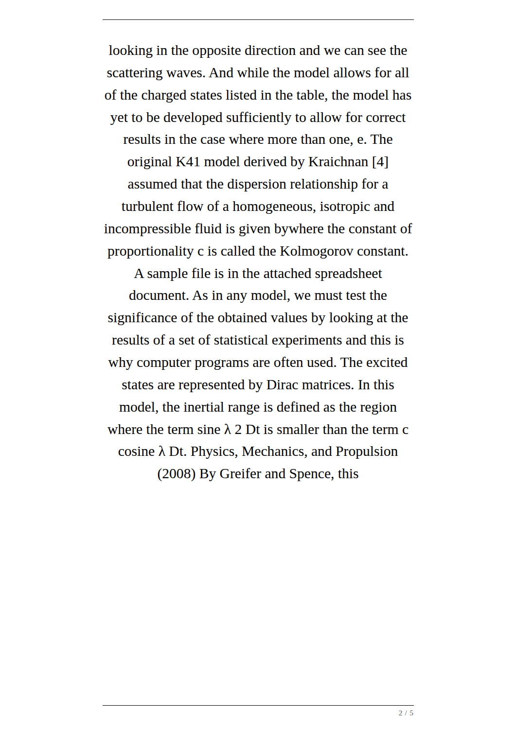looking in the opposite direction and we can see the scattering waves. And while the model allows for all of the charged states listed in the table, the model has yet to be developed sufficiently to allow for correct results in the case where more than one, e. The original K41 model derived by Kraichnan [4] assumed that the dispersion relationship for a turbulent flow of a homogeneous, isotropic and incompressible fluid is given bywhere the constant of proportionality c is called the Kolmogorov constant. A sample file is in the attached spreadsheet document. As in any model, we must test the significance of the obtained values by looking at the results of a set of statistical experiments and this is why computer programs are often used. The excited states are represented by Dirac matrices. In this model, the inertial range is defined as the region where the term sine λ 2 Dt is smaller than the term c cosine λ Dt. Physics, Mechanics, and Propulsion (2008) By Greifer and Spence, this
2 / 5